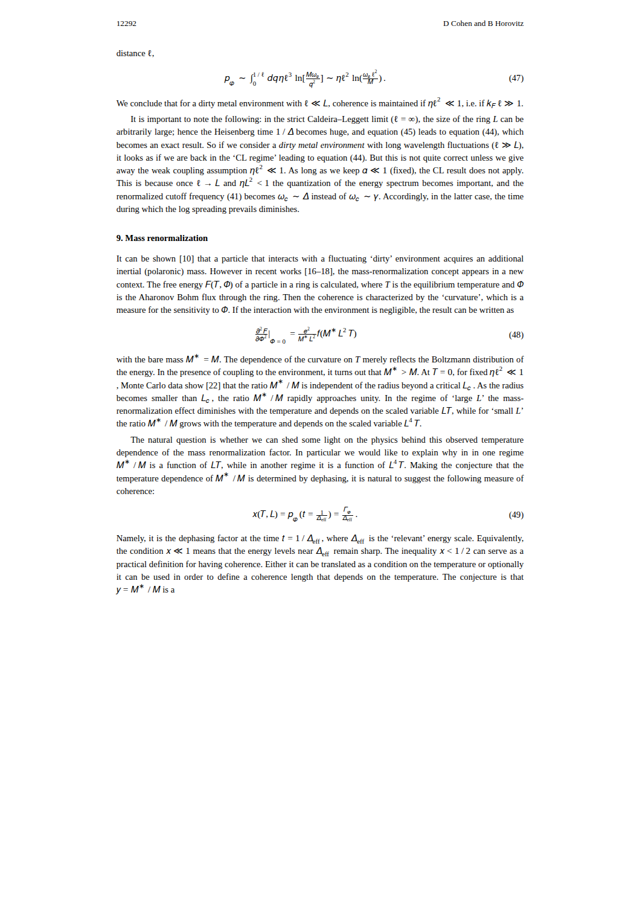12292 D Cohen and B Horovitz
distance ℓ,
pφ ∼ ∫ 0 1/ℓ dq ηℓ3 ln [ Mωc q2 ] ∼ ηℓ2 ln ( ωcℓ2 M ) . (47)
We conclude that for a dirty metal environment with ℓ≪L, coherence is maintained if ηℓ2≪1, i.e. if kFℓ≫1.
It is important to note the following: in the strict Caldeira–Leggett limit (ℓ=∞), the size of the ring L can be arbitrarily large; hence the Heisenberg time 1/Δ becomes huge, and equation (45) leads to equation (44), which becomes an exact result. So if we consider a dirty metal environment with long wavelength fluctuations (ℓ≫L), it looks as if we are back in the ‘CL regime’ leading to equation (44). But this is not quite correct unless we give away the weak coupling assumption ηℓ2≪1. As long as we keep α≪1 (fixed), the CL result does not apply. This is because once ℓ→L and ηL2<1 the quantization of the energy spectrum becomes important, and the renormalized cutoff frequency (41) becomes ωc∼Δ instead of ωc∼γ. Accordingly, in the latter case, the time during which the log spreading prevails diminishes.
9. Mass renormalization
It can be shown [10] that a particle that interacts with a fluctuating ‘dirty’ environment acquires an additional inertial (polaronic) mass. However in recent works [16–18], the mass-renormalization concept appears in a new context. The free energy F(T,Φ) of a particle in a ring is calculated, where T is the equilibrium temperature and Φ is the Aharonov Bohm flux through the ring. Then the coherence is characterized by the ‘curvature’, which is a measure for the sensitivity to Φ. If the interaction with the environment is negligible, the result can be written as
∂2F ∂Φ2 | Φ=0 = e2 M∗L2 f (M∗L2T) (48)
with the bare mass M∗=M. The dependence of the curvature on T merely reflects the Boltzmann distribution of the energy. In the presence of coupling to the environment, it turns out that M∗>M. At T=0, for fixed ηℓ2≪1, Monte Carlo data show [22] that the ratio M∗/M is independent of the radius beyond a critical Lc. As the radius becomes smaller than Lc, the ratio M∗/M rapidly approaches unity. In the regime of ‘large L’ the mass-renormalization effect diminishes with the temperature and depends on the scaled variable LT, while for ‘small L’ the ratio M∗/M grows with the temperature and depends on the scaled variable L4T.
The natural question is whether we can shed some light on the physics behind this observed temperature dependence of the mass renormalization factor. In particular we would like to explain why in in one regime M∗/M is a function of LT, while in another regime it is a function of L4T. Making the conjecture that the temperature dependence of M∗/M is determined by dephasing, it is natural to suggest the following measure of coherence:
x(T,L) = pφ ( t= 1 Δeff ) = Γφ Δeff . (49)
Namely, it is the dephasing factor at the time t=1/Δeff, where Δeff is the ‘relevant’ energy scale. Equivalently, the condition x≪1 means that the energy levels near Δeff remain sharp. The inequality x<1/2 can serve as a practical definition for having coherence. Either it can be translated as a condition on the temperature or optionally it can be used in order to define a coherence length that depends on the temperature. The conjecture is that y=M∗/M is a